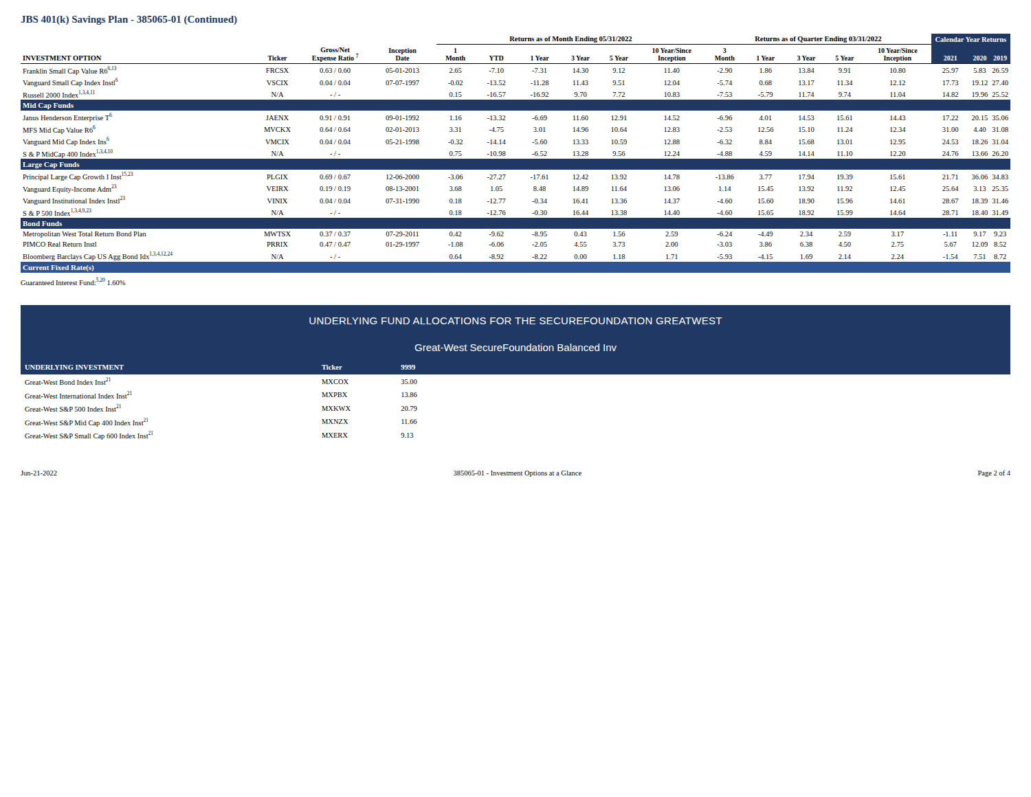JBS 401(k) Savings Plan - 385065-01 (Continued)
| | | | | Returns as of Month Ending 05/31/2022 | Returns as of Quarter Ending 03/31/2022 | Calendar Year Returns |
| --- | --- | --- | --- | --- | --- | --- |
| INVESTMENT OPTION | Ticker | Gross/Net Expense Ratio 7 | Inception Date | 1 Month | YTD | 1 Year | 3 Year | 5 Year | 10 Year/Since Inception | 3 Month | 1 Year | 3 Year | 5 Year | 10 Year/Since Inception | 2021 | 2020 | 2019 |
| Franklin Small Cap Value R6 6,13 | FRCSX | 0.63 / 0.60 | 05-01-2013 | 2.65 | -7.10 | -7.31 | 14.30 | 9.12 | 11.40 | -2.90 | 1.86 | 13.84 | 9.91 | 10.80 | 25.97 | 5.83 | 26.59 |
| Vanguard Small Cap Index Instl 6 | VSCIX | 0.04 / 0.04 | 07-07-1997 | -0.02 | -13.52 | -11.28 | 11.43 | 9.51 | 12.04 | -5.74 | 0.68 | 13.17 | 11.34 | 12.12 | 17.73 | 19.12 | 27.40 |
| Russell 2000 Index 1,3,4,11 | N/A | - / - | | 0.15 | -16.57 | -16.92 | 9.70 | 7.72 | 10.83 | -7.53 | -5.79 | 11.74 | 9.74 | 11.04 | 14.82 | 19.96 | 25.52 |
| Mid Cap Funds |
| Janus Henderson Enterprise T 6 | JAENX | 0.91 / 0.91 | 09-01-1992 | 1.16 | -13.32 | -6.69 | 11.60 | 12.91 | 14.52 | -6.96 | 4.01 | 14.53 | 15.61 | 14.43 | 17.22 | 20.15 | 35.06 |
| MFS Mid Cap Value R6 6 | MVCKX | 0.64 / 0.64 | 02-01-2013 | 3.31 | -4.75 | 3.01 | 14.96 | 10.64 | 12.83 | -2.53 | 12.56 | 15.10 | 11.24 | 12.34 | 31.00 | 4.40 | 31.08 |
| Vanguard Mid Cap Index Ins 6 | VMCIX | 0.04 / 0.04 | 05-21-1998 | -0.32 | -14.14 | -5.60 | 13.33 | 10.59 | 12.88 | -6.32 | 8.84 | 15.68 | 13.01 | 12.95 | 24.53 | 18.26 | 31.04 |
| S & P MidCap 400 Index 1,3,4,10 | N/A | - / - | | 0.75 | -10.98 | -6.52 | 13.28 | 9.56 | 12.24 | -4.88 | 4.59 | 14.14 | 11.10 | 12.20 | 24.76 | 13.66 | 26.20 |
| Large Cap Funds |
| Principal Large Cap Growth I Inst 15,23 | PLGIX | 0.69 / 0.67 | 12-06-2000 | -3.06 | -27.27 | -17.61 | 12.42 | 13.92 | 14.78 | -13.86 | 3.77 | 17.94 | 19.39 | 15.61 | 21.71 | 36.06 | 34.83 |
| Vanguard Equity-Income Adm 23 | VEIRX | 0.19 / 0.19 | 08-13-2001 | 3.68 | 1.05 | 8.48 | 14.89 | 11.64 | 13.06 | 1.14 | 15.45 | 13.92 | 11.92 | 12.45 | 25.64 | 3.13 | 25.35 |
| Vanguard Institutional Index Instl 23 | VINIX | 0.04 / 0.04 | 07-31-1990 | 0.18 | -12.77 | -0.34 | 16.41 | 13.36 | 14.37 | -4.60 | 15.60 | 18.90 | 15.96 | 14.61 | 28.67 | 18.39 | 31.46 |
| S & P 500 Index 1,3,4,9,23 | N/A | - / - | | 0.18 | -12.76 | -0.30 | 16.44 | 13.38 | 14.40 | -4.60 | 15.65 | 18.92 | 15.99 | 14.64 | 28.71 | 18.40 | 31.49 |
| Bond Funds |
| Metropolitan West Total Return Bond Plan | MWTSX | 0.37 / 0.37 | 07-29-2011 | 0.42 | -9.62 | -8.95 | 0.43 | 1.56 | 2.59 | -6.24 | -4.49 | 2.34 | 2.59 | 3.17 | -1.11 | 9.17 | 9.23 |
| PIMCO Real Return Instl | PRRIX | 0.47 / 0.47 | 01-29-1997 | -1.08 | -6.06 | -2.05 | 4.55 | 3.73 | 2.00 | -3.03 | 3.86 | 6.38 | 4.50 | 2.75 | 5.67 | 12.09 | 8.52 |
| Bloomberg Barclays Cap US Agg Bond Idx 1,3,4,12,24 | N/A | - / - | | 0.64 | -8.92 | -8.22 | 0.00 | 1.18 | 1.71 | -5.93 | -4.15 | 1.69 | 2.14 | 2.24 | -1.54 | 7.51 | 8.72 |
| Current Fixed Rate(s) |
Guaranteed Interest Fund:5,20 1.60%
UNDERLYING FUND ALLOCATIONS FOR THE SECUREFOUNDATION GREATWEST
Great-West SecureFoundation Balanced Inv
| UNDERLYING INVESTMENT | Ticker | 9999 | |
| --- | --- | --- | --- |
| Great-West Bond Index Inst 21 | MXCOX | 35.00 | |
| Great-West International Index Inst 21 | MXPBX | 13.86 | |
| Great-West S&P 500 Index Inst 21 | MXKWX | 20.79 | |
| Great-West S&P Mid Cap 400 Index Inst 21 | MXNZX | 11.66 | |
| Great-West S&P Small Cap 600 Index Inst 21 | MXERX | 9.13 | |
Jun-21-2022
385065-01 - Investment Options at a Glance
Page 2 of 4